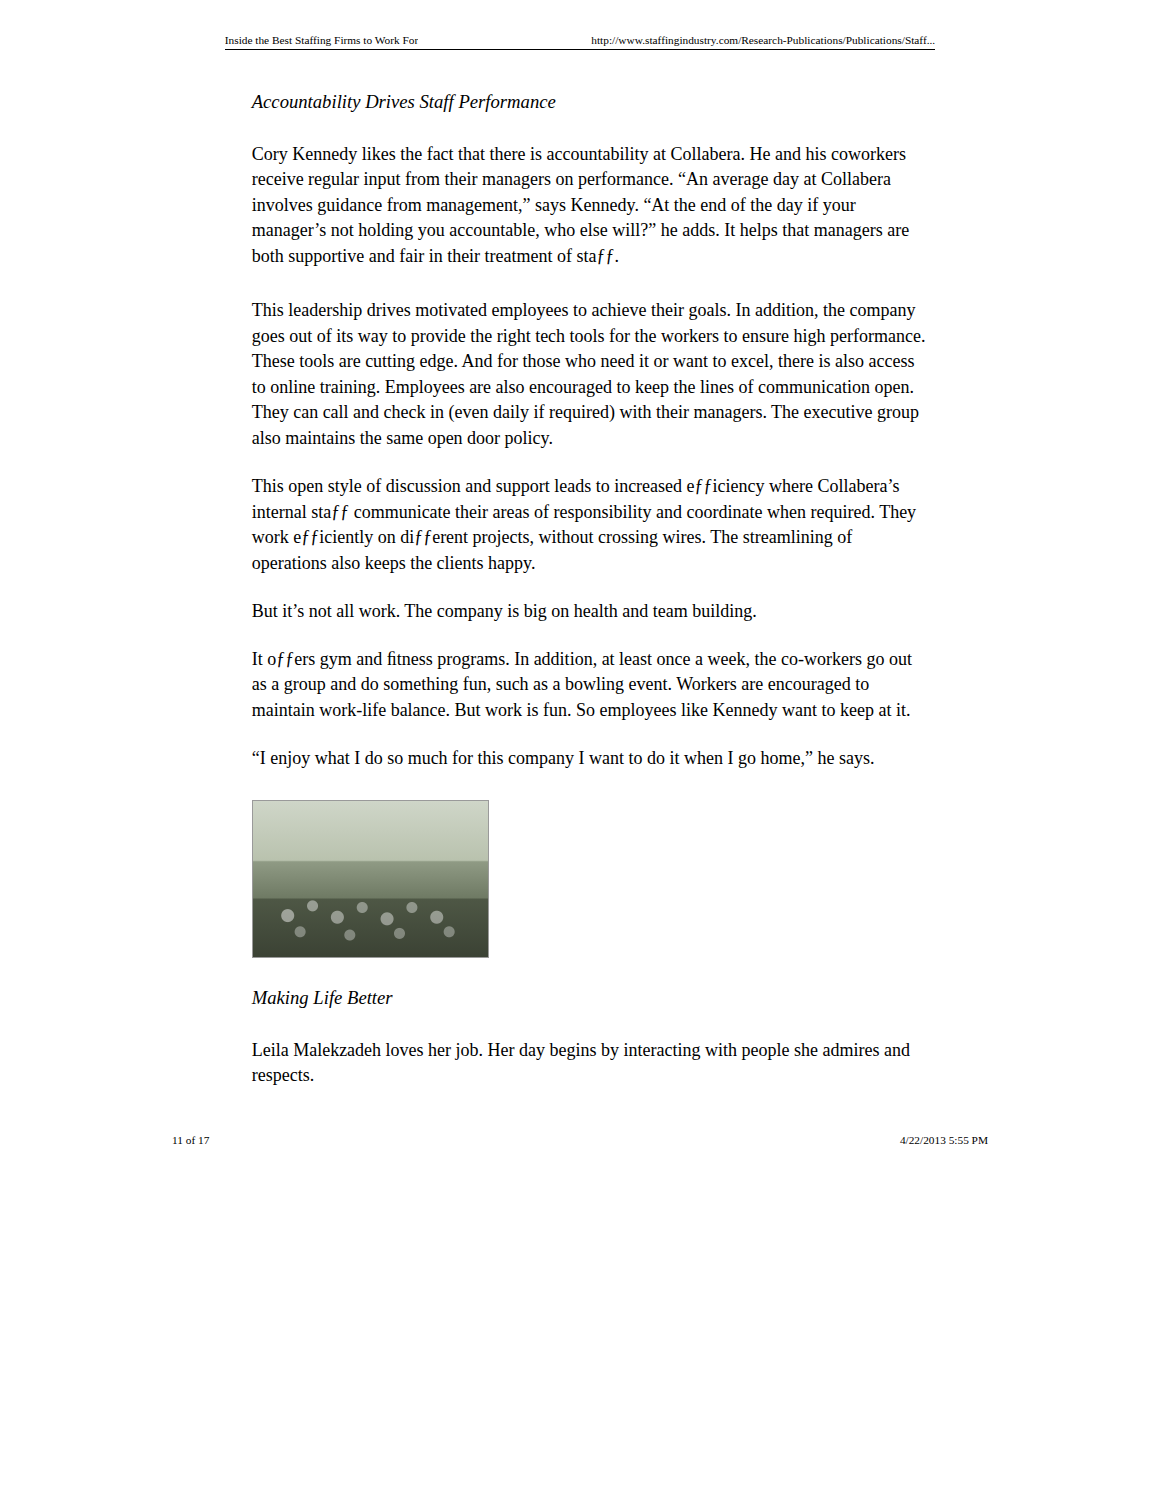Inside the Best Staffing Firms to Work For
http://www.staffingindustry.com/Research-Publications/Publications/Staff...
Accountability Drives Staff Performance
Cory Kennedy likes the fact that there is accountability at Collabera. He and his coworkers receive regular input from their managers on performance. “An average day at Collabera involves guidance from management,” says Kennedy. “At the end of the day if your manager’s not holding you accountable, who else will?” he adds. It helps that managers are both supportive and fair in their treatment of staƒƒ.
This leadership drives motivated employees to achieve their goals. In addition, the company goes out of its way to provide the right tech tools for the workers to ensure high performance. These tools are cutting edge. And for those who need it or want to excel, there is also access to online training. Employees are also encouraged to keep the lines of communication open. They can call and check in (even daily if required) with their managers. The executive group also maintains the same open door policy.
This open style of discussion and support leads to increased eƒƒiciency where Collabera’s internal staƒƒ communicate their areas of responsibility and coordinate when required. They work eƒƒiciently on diƒƒerent projects, without crossing wires. The streamlining of operations also keeps the clients happy.
But it’s not all work. The company is big on health and team building.
It oƒƒers gym and ﬁtness programs. In addition, at least once a week, the co-workers go out as a group and do something fun, such as a bowling event. Workers are encouraged to maintain work-life balance. But work is fun. So employees like Kennedy want to keep at it.
“I enjoy what I do so much for this company I want to do it when I go home,” he says.
Making Life Better
Leila Malekzadeh loves her job. Her day begins by interacting with people she admires and respects.
11 of 17
4/22/2013 5:55 PM